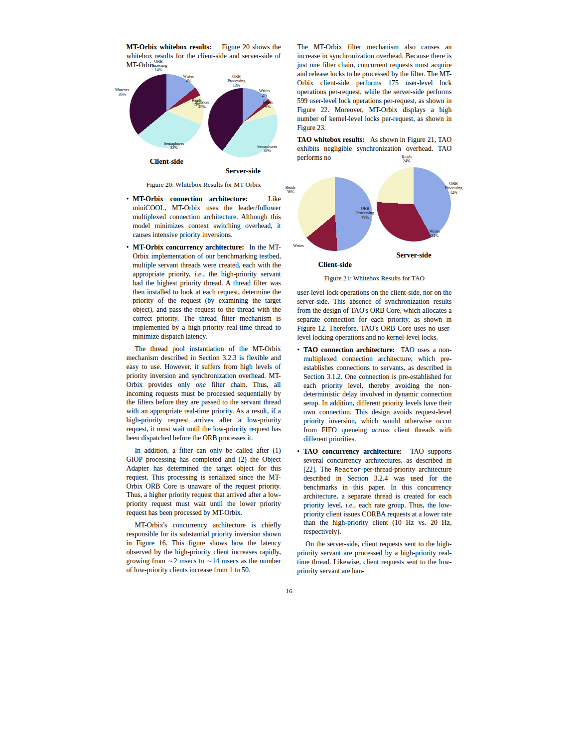MT-Orbix whitebox results: Figure 20 shows the whitebox results for the client-side and server-side of MT-Orbix.
ORB
Processing
14%
Writes
4%
Reads
13%
Mutexes
36%
Semaphores
33%
Client-side
ORB
Processing
13%
Writes
2%
Reads
6%
Mutexes
40%
Semaphores
39%
Server-side
Figure 20: Whitebox Results for MT-Orbix
MT-Orbix connection architecture: Like miniCOOL, MT-Orbix uses the leader/follower multiplexed connection architecture. Although this model minimizes context switching overhead, it causes intensive priority inversions.
MT-Orbix concurrency architecture: In the MT-Orbix implementation of our benchmarking testbed, multiple servant threads were created, each with the appropriate priority, i.e., the high-priority servant had the highest priority thread. A thread filter was then installed to look at each request, determine the priority of the request (by examining the target object), and pass the request to the thread with the correct priority. The thread filter mechanism is implemented by a high-priority real-time thread to minimize dispatch latency.
The thread pool instantiation of the MT-Orbix mechanism described in Section 3.2.3 is flexible and easy to use. However, it suffers from high levels of priority inversion and synchronization overhead. MT-Orbix provides only one filter chain. Thus, all incoming requests must be processed sequentially by the filters before they are passed to the servant thread with an appropriate real-time priority. As a result, if a high-priority request arrives after a low-priority request, it must wait until the low-priority request has been dispatched before the ORB processes it.
In addition, a filter can only be called after (1) GIOP processing has completed and (2) the Object Adapter has determined the target object for this request. This processing is serialized since the MT-Orbix ORB Core is unaware of the request priority. Thus, a higher priority request that arrived after a low-priority request must wait until the lower priority request has been processed by MT-Orbix.
MT-Orbix's concurrency architecture is chiefly responsible for its substantial priority inversion shown in Figure 16. This figure shows how the latency observed by the high-priority client increases rapidly, growing from ∼2 msecs to ∼14 msecs as the number of low-priority clients increase from 1 to 50.
The MT-Orbix filter mechanism also causes an increase in synchronization overhead. Because there is just one filter chain, concurrent requests must acquire and release locks to be processed by the filter. The MT-Orbix client-side performs 175 user-level lock operations per-request, while the server-side performs 599 user-level lock operations per-request, as shown in Figure 22. Moreover, MT-Orbix displays a high number of kernel-level locks per-request, as shown in Figure 23.
TAO whitebox results: As shown in Figure 21, TAO exhibits negligible synchronization overhead. TAO performs no
Reads
36%
ORB
Processing
49%
Writes
Client-side
Reads
24%
ORB
Processing
42%
Writes
34%
Server-side
Figure 21: Whitebox Results for TAO
user-level lock operations on the client-side, nor on the server-side. This absence of synchronization results from the design of TAO's ORB Core, which allocates a separate connection for each priority, as shown in Figure 12. Therefore, TAO's ORB Core uses no user-level locking operations and no kernel-level locks.
TAO connection architecture: TAO uses a non-multiplexed connection architecture, which pre-establishes connections to servants, as described in Section 3.1.2. One connection is pre-established for each priority level, thereby avoiding the non-deterministic delay involved in dynamic connection setup. In addition, different priority levels have their own connection. This design avoids request-level priority inversion, which would otherwise occur from FIFO queueing across client threads with different priorities.
TAO concurrency architecture: TAO supports several concurrency architectures, as described in [22]. The Reactor-per-thread-priority architecture described in Section 3.2.4 was used for the benchmarks in this paper. In this concurrency architecture, a separate thread is created for each priority level, i.e., each rate group. Thus, the low-priority client issues CORBA requests at a lower rate than the high-priority client (10 Hz vs. 20 Hz, respectively).
On the server-side, client requests sent to the high-priority servant are processed by a high-priority real-time thread. Likewise, client requests sent to the low-priority servant are han-
16